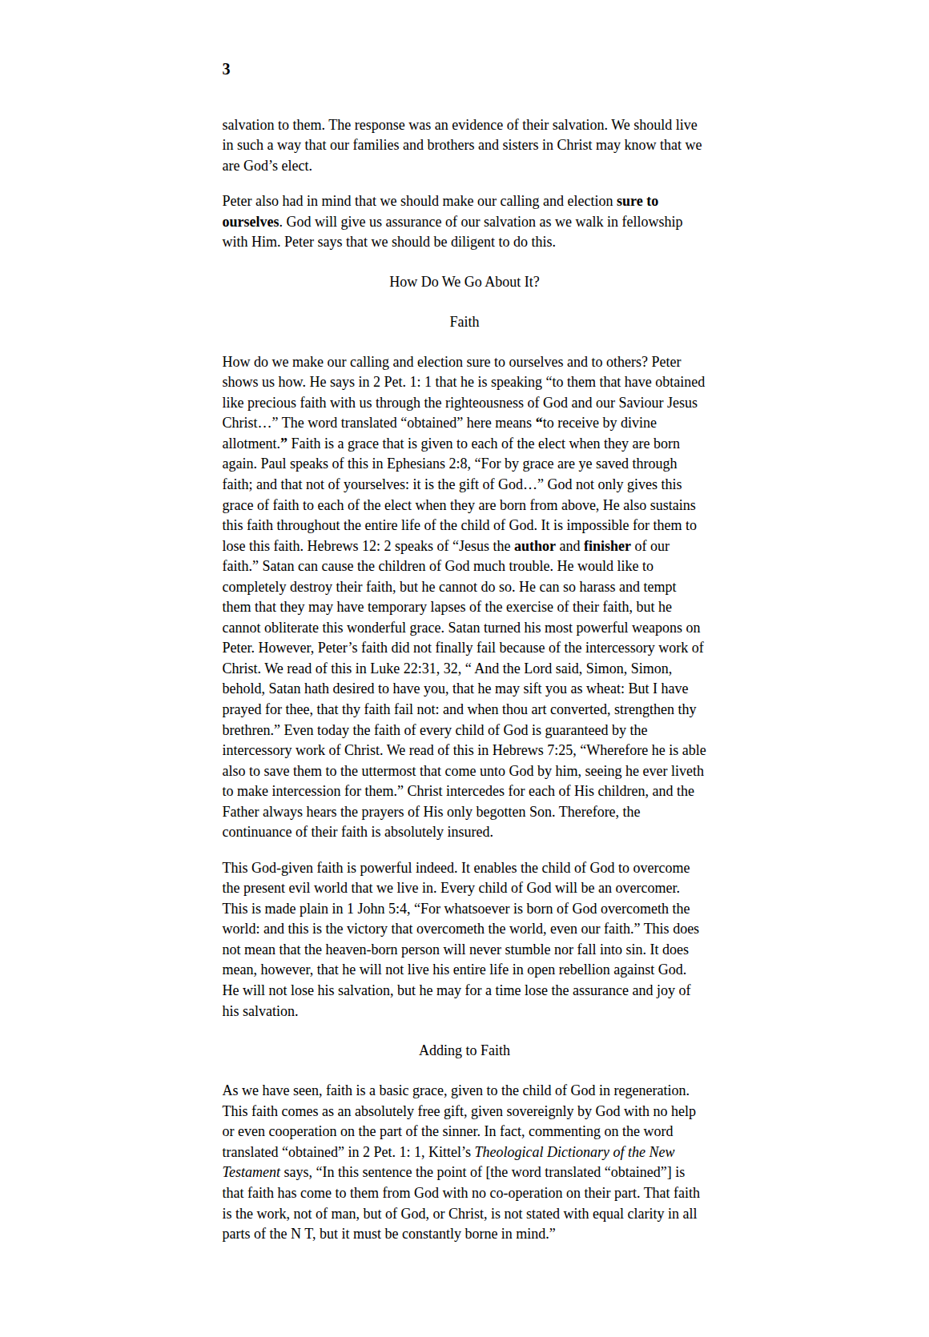3
salvation to them. The response was an evidence of their salvation. We should live in such a way that our families and brothers and sisters in Christ may know that we are God’s elect.
Peter also had in mind that we should make our calling and election sure to ourselves. God will give us assurance of our salvation as we walk in fellowship with Him. Peter says that we should be diligent to do this.
How Do We Go About It?
Faith
How do we make our calling and election sure to ourselves and to others? Peter shows us how. He says in 2 Pet. 1: 1 that he is speaking “to them that have obtained like precious faith with us through the righteousness of God and our Saviour Jesus Christ…” The word translated “obtained” here means “to receive by divine allotment.” Faith is a grace that is given to each of the elect when they are born again. Paul speaks of this in Ephesians 2:8, “For by grace are ye saved through faith; and that not of yourselves: it is the gift of God…” God not only gives this grace of faith to each of the elect when they are born from above, He also sustains this faith throughout the entire life of the child of God. It is impossible for them to lose this faith. Hebrews 12: 2 speaks of “Jesus the author and finisher of our faith.” Satan can cause the children of God much trouble. He would like to completely destroy their faith, but he cannot do so. He can so harass and tempt them that they may have temporary lapses of the exercise of their faith, but he cannot obliterate this wonderful grace. Satan turned his most powerful weapons on Peter. However, Peter’s faith did not finally fail because of the intercessory work of Christ. We read of this in Luke 22:31, 32, “ And the Lord said, Simon, Simon, behold, Satan hath desired to have you, that he may sift you as wheat: But I have prayed for thee, that thy faith fail not: and when thou art converted, strengthen thy brethren.” Even today the faith of every child of God is guaranteed by the intercessory work of Christ. We read of this in Hebrews 7:25, “Wherefore he is able also to save them to the uttermost that come unto God by him, seeing he ever liveth to make intercession for them.” Christ intercedes for each of His children, and the Father always hears the prayers of His only begotten Son. Therefore, the continuance of their faith is absolutely insured.
This God-given faith is powerful indeed. It enables the child of God to overcome the present evil world that we live in. Every child of God will be an overcomer. This is made plain in 1 John 5:4, “For whatsoever is born of God overcometh the world: and this is the victory that overcometh the world, even our faith.” This does not mean that the heaven-born person will never stumble nor fall into sin. It does mean, however, that he will not live his entire life in open rebellion against God. He will not lose his salvation, but he may for a time lose the assurance and joy of his salvation.
Adding to Faith
As we have seen, faith is a basic grace, given to the child of God in regeneration. This faith comes as an absolutely free gift, given sovereignly by God with no help or even cooperation on the part of the sinner. In fact, commenting on the word translated “obtained” in 2 Pet. 1: 1, Kittel’s Theological Dictionary of the New Testament says, “In this sentence the point of [the word translated “obtained”] is that faith has come to them from God with no co-operation on their part. That faith is the work, not of man, but of God, or Christ, is not stated with equal clarity in all parts of the N T, but it must be constantly borne in mind.”